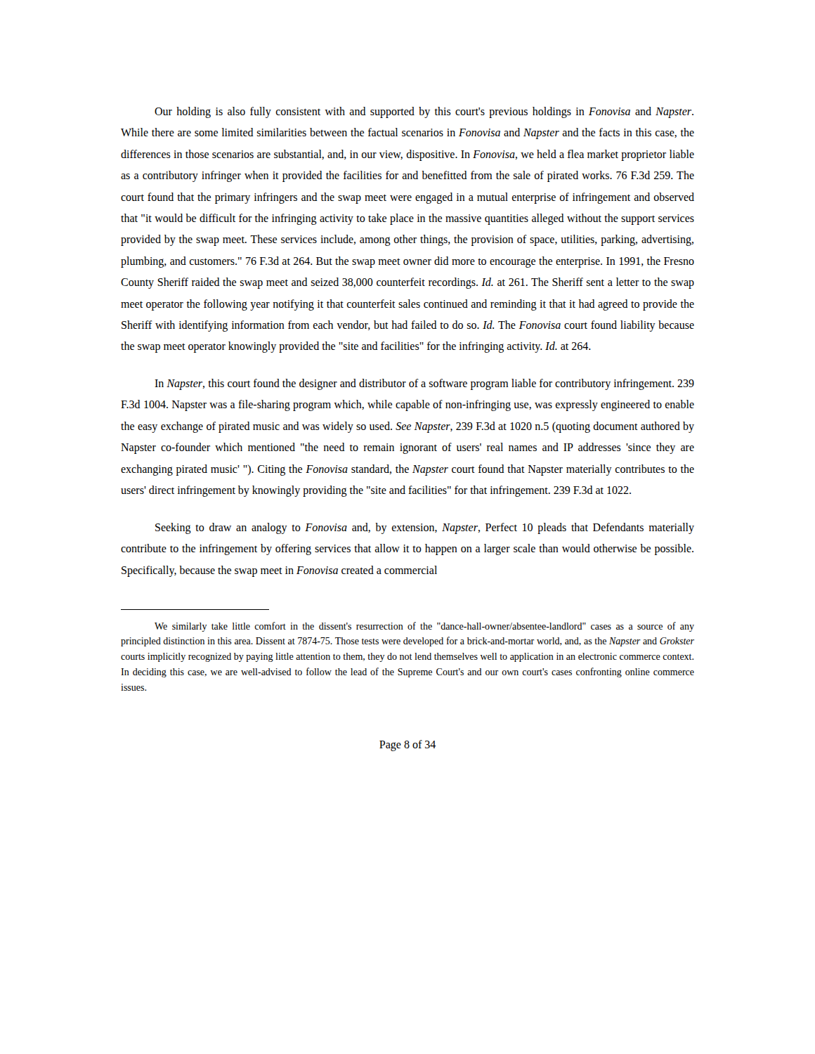Our holding is also fully consistent with and supported by this court's previous holdings in Fonovisa and Napster. While there are some limited similarities between the factual scenarios in Fonovisa and Napster and the facts in this case, the differences in those scenarios are substantial, and, in our view, dispositive. In Fonovisa, we held a flea market proprietor liable as a contributory infringer when it provided the facilities for and benefitted from the sale of pirated works. 76 F.3d 259. The court found that the primary infringers and the swap meet were engaged in a mutual enterprise of infringement and observed that "it would be difficult for the infringing activity to take place in the massive quantities alleged without the support services provided by the swap meet. These services include, among other things, the provision of space, utilities, parking, advertising, plumbing, and customers." 76 F.3d at 264. But the swap meet owner did more to encourage the enterprise. In 1991, the Fresno County Sheriff raided the swap meet and seized 38,000 counterfeit recordings. Id. at 261. The Sheriff sent a letter to the swap meet operator the following year notifying it that counterfeit sales continued and reminding it that it had agreed to provide the Sheriff with identifying information from each vendor, but had failed to do so. Id. The Fonovisa court found liability because the swap meet operator knowingly provided the "site and facilities" for the infringing activity. Id. at 264.
In Napster, this court found the designer and distributor of a software program liable for contributory infringement. 239 F.3d 1004. Napster was a file-sharing program which, while capable of non-infringing use, was expressly engineered to enable the easy exchange of pirated music and was widely so used. See Napster, 239 F.3d at 1020 n.5 (quoting document authored by Napster co-founder which mentioned "the need to remain ignorant of users' real names and IP addresses 'since they are exchanging pirated music' "). Citing the Fonovisa standard, the Napster court found that Napster materially contributes to the users' direct infringement by knowingly providing the "site and facilities" for that infringement. 239 F.3d at 1022.
Seeking to draw an analogy to Fonovisa and, by extension, Napster, Perfect 10 pleads that Defendants materially contribute to the infringement by offering services that allow it to happen on a larger scale than would otherwise be possible. Specifically, because the swap meet in Fonovisa created a commercial
We similarly take little comfort in the dissent's resurrection of the "dance-hall-owner/absentee-landlord" cases as a source of any principled distinction in this area. Dissent at 7874-75. Those tests were developed for a brick-and-mortar world, and, as the Napster and Grokster courts implicitly recognized by paying little attention to them, they do not lend themselves well to application in an electronic commerce context. In deciding this case, we are well-advised to follow the lead of the Supreme Court's and our own court's cases confronting online commerce issues.
Page 8 of 34